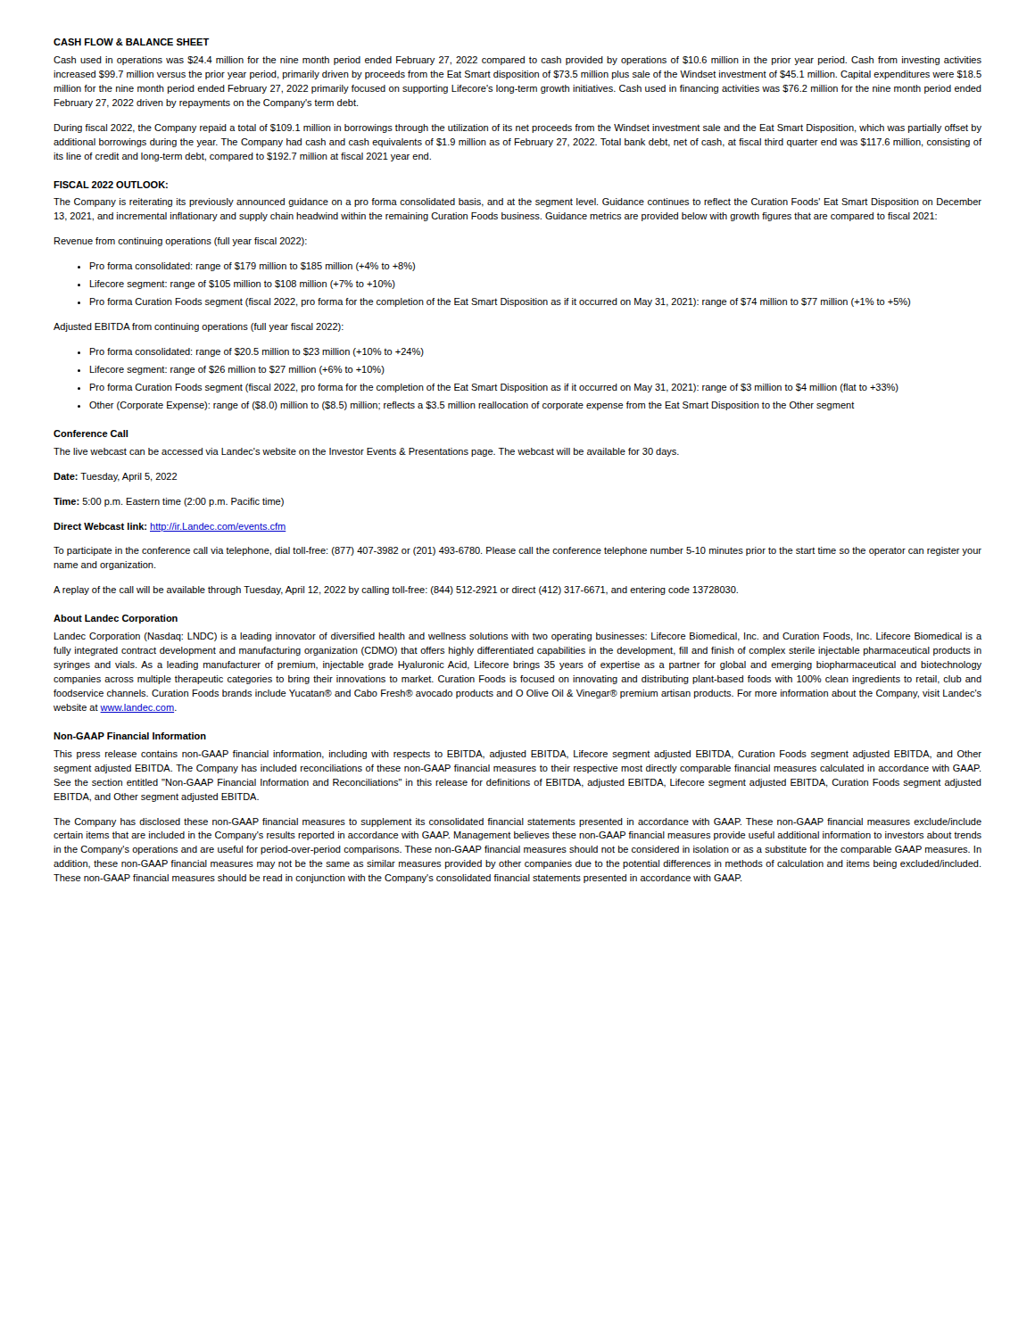CASH FLOW & BALANCE SHEET
Cash used in operations was $24.4 million for the nine month period ended February 27, 2022 compared to cash provided by operations of $10.6 million in the prior year period. Cash from investing activities increased $99.7 million versus the prior year period, primarily driven by proceeds from the Eat Smart disposition of $73.5 million plus sale of the Windset investment of $45.1 million. Capital expenditures were $18.5 million for the nine month period ended February 27, 2022 primarily focused on supporting Lifecore's long-term growth initiatives. Cash used in financing activities was $76.2 million for the nine month period ended February 27, 2022 driven by repayments on the Company's term debt.
During fiscal 2022, the Company repaid a total of $109.1 million in borrowings through the utilization of its net proceeds from the Windset investment sale and the Eat Smart Disposition, which was partially offset by additional borrowings during the year. The Company had cash and cash equivalents of $1.9 million as of February 27, 2022. Total bank debt, net of cash, at fiscal third quarter end was $117.6 million, consisting of its line of credit and long-term debt, compared to $192.7 million at fiscal 2021 year end.
FISCAL 2022 OUTLOOK:
The Company is reiterating its previously announced guidance on a pro forma consolidated basis, and at the segment level. Guidance continues to reflect the Curation Foods' Eat Smart Disposition on December 13, 2021, and incremental inflationary and supply chain headwind within the remaining Curation Foods business. Guidance metrics are provided below with growth figures that are compared to fiscal 2021:
Revenue from continuing operations (full year fiscal 2022):
Pro forma consolidated: range of $179 million to $185 million (+4% to +8%)
Lifecore segment: range of $105 million to $108 million (+7% to +10%)
Pro forma Curation Foods segment (fiscal 2022, pro forma for the completion of the Eat Smart Disposition as if it occurred on May 31, 2021): range of $74 million to $77 million (+1% to +5%)
Adjusted EBITDA from continuing operations (full year fiscal 2022):
Pro forma consolidated: range of $20.5 million to $23 million (+10% to +24%)
Lifecore segment: range of $26 million to $27 million (+6% to +10%)
Pro forma Curation Foods segment (fiscal 2022, pro forma for the completion of the Eat Smart Disposition as if it occurred on May 31, 2021): range of $3 million to $4 million (flat to +33%)
Other (Corporate Expense): range of ($8.0) million to ($8.5) million; reflects a $3.5 million reallocation of corporate expense from the Eat Smart Disposition to the Other segment
Conference Call
The live webcast can be accessed via Landec's website on the Investor Events & Presentations page. The webcast will be available for 30 days.
Date: Tuesday, April 5, 2022
Time: 5:00 p.m. Eastern time (2:00 p.m. Pacific time)
Direct Webcast link: http://ir.Landec.com/events.cfm
To participate in the conference call via telephone, dial toll-free: (877) 407-3982 or (201) 493-6780. Please call the conference telephone number 5-10 minutes prior to the start time so the operator can register your name and organization.
A replay of the call will be available through Tuesday, April 12, 2022 by calling toll-free: (844) 512-2921 or direct (412) 317-6671, and entering code 13728030.
About Landec Corporation
Landec Corporation (Nasdaq: LNDC) is a leading innovator of diversified health and wellness solutions with two operating businesses: Lifecore Biomedical, Inc. and Curation Foods, Inc. Lifecore Biomedical is a fully integrated contract development and manufacturing organization (CDMO) that offers highly differentiated capabilities in the development, fill and finish of complex sterile injectable pharmaceutical products in syringes and vials. As a leading manufacturer of premium, injectable grade Hyaluronic Acid, Lifecore brings 35 years of expertise as a partner for global and emerging biopharmaceutical and biotechnology companies across multiple therapeutic categories to bring their innovations to market. Curation Foods is focused on innovating and distributing plant-based foods with 100% clean ingredients to retail, club and foodservice channels. Curation Foods brands include Yucatan® and Cabo Fresh® avocado products and O Olive Oil & Vinegar® premium artisan products. For more information about the Company, visit Landec's website at www.landec.com.
Non-GAAP Financial Information
This press release contains non-GAAP financial information, including with respects to EBITDA, adjusted EBITDA, Lifecore segment adjusted EBITDA, Curation Foods segment adjusted EBITDA, and Other segment adjusted EBITDA. The Company has included reconciliations of these non-GAAP financial measures to their respective most directly comparable financial measures calculated in accordance with GAAP. See the section entitled "Non-GAAP Financial Information and Reconciliations" in this release for definitions of EBITDA, adjusted EBITDA, Lifecore segment adjusted EBITDA, Curation Foods segment adjusted EBITDA, and Other segment adjusted EBITDA.
The Company has disclosed these non-GAAP financial measures to supplement its consolidated financial statements presented in accordance with GAAP. These non-GAAP financial measures exclude/include certain items that are included in the Company's results reported in accordance with GAAP. Management believes these non-GAAP financial measures provide useful additional information to investors about trends in the Company's operations and are useful for period-over-period comparisons. These non-GAAP financial measures should not be considered in isolation or as a substitute for the comparable GAAP measures. In addition, these non-GAAP financial measures may not be the same as similar measures provided by other companies due to the potential differences in methods of calculation and items being excluded/included. These non-GAAP financial measures should be read in conjunction with the Company's consolidated financial statements presented in accordance with GAAP.